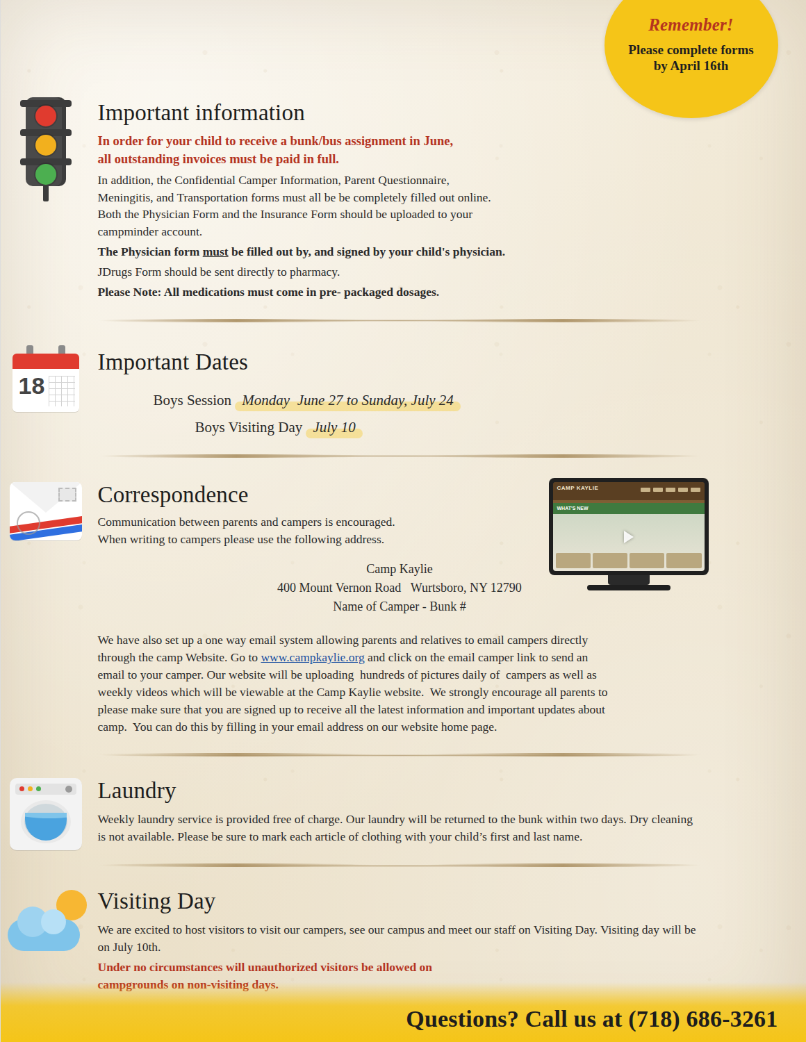Remember!
Please complete forms by April 16th
Important information
In order for your child to receive a bunk/bus assignment in June,
all outstanding invoices must be paid in full.
In addition, the Confidential Camper Information, Parent Questionnaire,
Meningitis, and Transportation forms must all be be completely filled out online.
Both the Physician Form and the Insurance Form should be uploaded to your
campminder account.
The Physician form must be filled out by, and signed by your child's physician.
JDrugs Form should be sent directly to pharmacy.
Please Note: All medications must come in pre- packaged dosages.
18
Important Dates
Boys Session Monday June 27 to Sunday, July 24
Boys Visiting Day July 10
CAMP KAYLIE
WHAT'S NEW
Correspondence
Communication between parents and campers is encouraged.
When writing to campers please use the following address.
Camp Kaylie 400 Mount Vernon Road Wurtsboro, NY 12790 Name of Camper - Bunk #
We have also set up a one way email system allowing parents and relatives to email campers directly through the camp Website. Go to www.campkaylie.org and click on the email camper link to send an email to your camper. Our website will be uploading hundreds of pictures daily of campers as well as weekly videos which will be viewable at the Camp Kaylie website. We strongly encourage all parents to please make sure that you are signed up to receive all the latest information and important updates about camp. You can do this by filling in your email address on our website home page.
Laundry
Weekly laundry service is provided free of charge. Our laundry will be returned to the bunk within two days. Dry cleaning is not available. Please be sure to mark each article of clothing with your child’s first and last name.
Visiting Day
We are excited to host visitors to visit our campers, see our campus and meet our staff on Visiting Day. Visiting day will be on July 10th.
Under no circumstances will unauthorized visitors be allowed on
campgrounds on non-visiting days.
Questions? Call us at (718) 686-3261